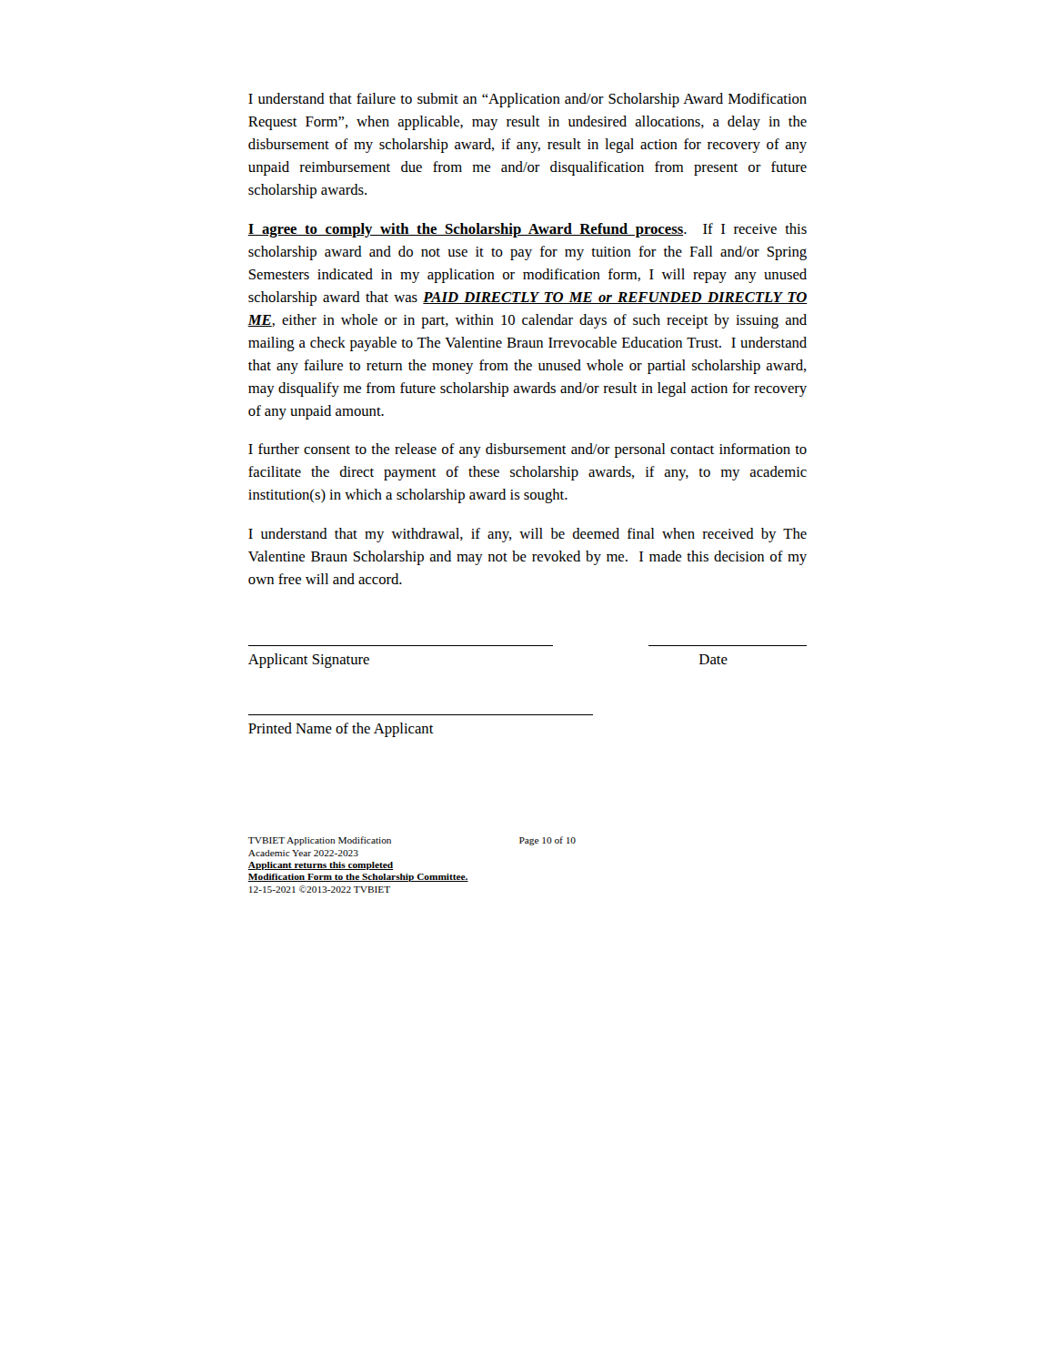I understand that failure to submit an “Application and/or Scholarship Award Modification Request Form”, when applicable, may result in undesired allocations, a delay in the disbursement of my scholarship award, if any, result in legal action for recovery of any unpaid reimbursement due from me and/or disqualification from present or future scholarship awards.
I agree to comply with the Scholarship Award Refund process. If I receive this scholarship award and do not use it to pay for my tuition for the Fall and/or Spring Semesters indicated in my application or modification form, I will repay any unused scholarship award that was PAID DIRECTLY TO ME or REFUNDED DIRECTLY TO ME, either in whole or in part, within 10 calendar days of such receipt by issuing and mailing a check payable to The Valentine Braun Irrevocable Education Trust. I understand that any failure to return the money from the unused whole or partial scholarship award, may disqualify me from future scholarship awards and/or result in legal action for recovery of any unpaid amount.
I further consent to the release of any disbursement and/or personal contact information to facilitate the direct payment of these scholarship awards, if any, to my academic institution(s) in which a scholarship award is sought.
I understand that my withdrawal, if any, will be deemed final when received by The Valentine Braun Scholarship and may not be revoked by me. I made this decision of my own free will and accord.
Applicant Signature
Date
Printed Name of the Applicant
TVBIET Application Modification
Academic Year 2022-2023
Applicant returns this completed
Modification Form to the Scholarship Committee.
12-15-2021 ©2013-2022 TVBIET
Page 10 of 10